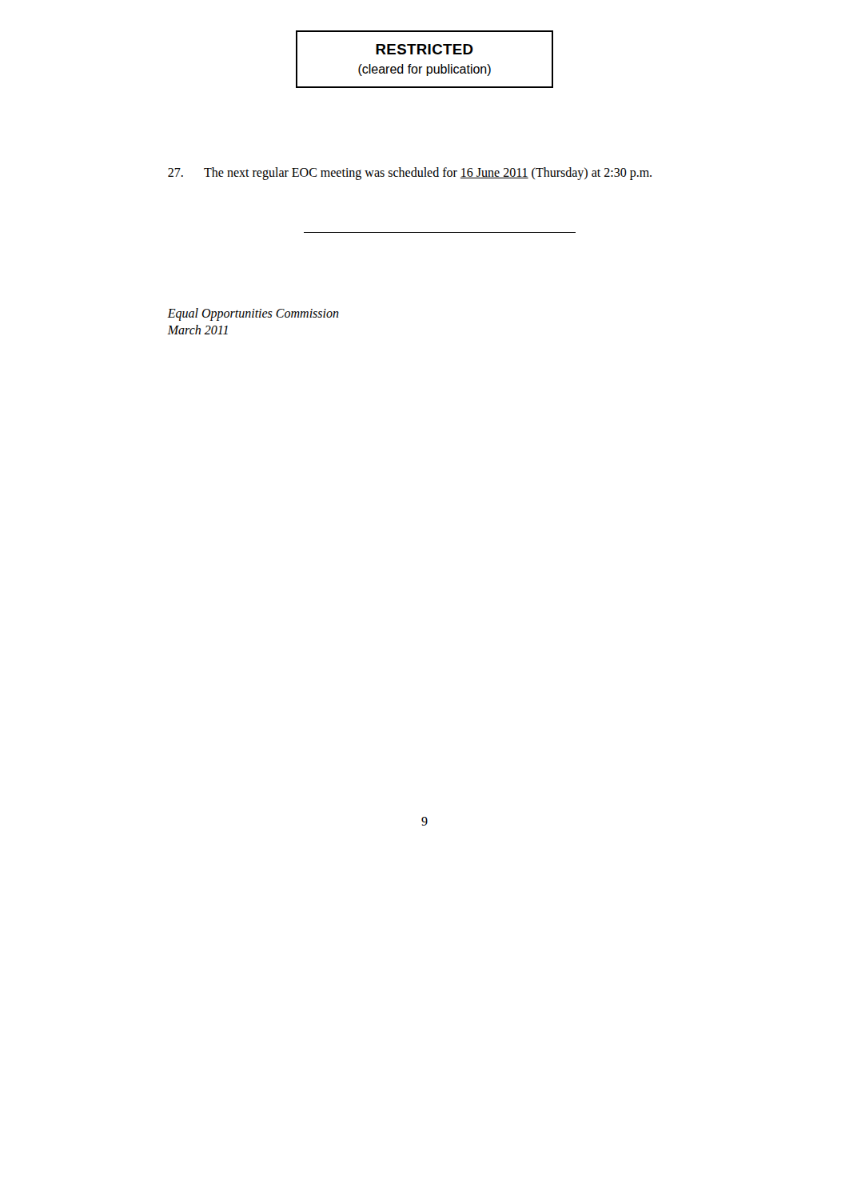RESTRICTED
(cleared for publication)
27. The next regular EOC meeting was scheduled for 16 June 2011 (Thursday) at 2:30 p.m.
Equal Opportunities Commission
March 2011
9